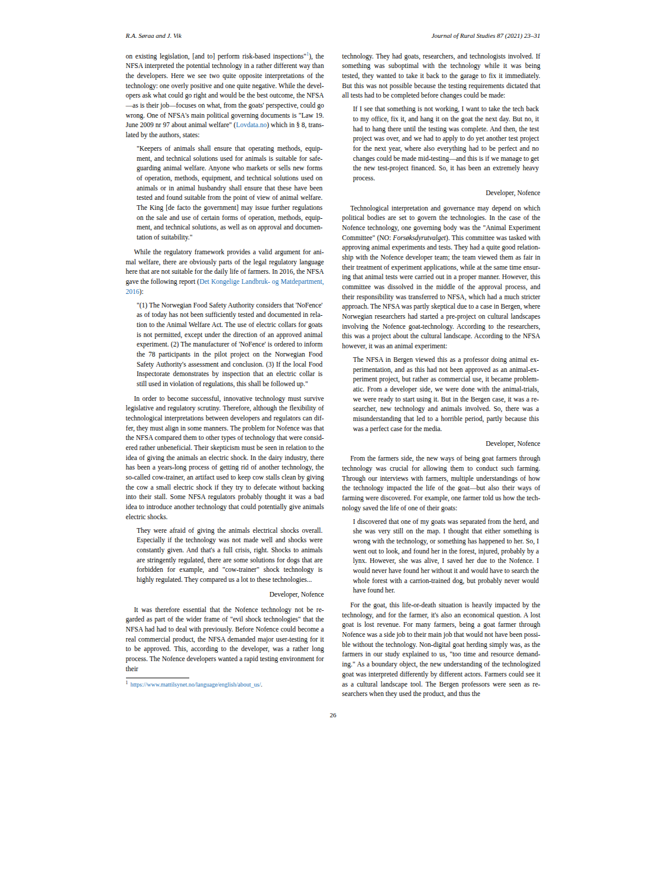R.A. Søraa and J. Vik
Journal of Rural Studies 87 (2021) 23–31
on existing legislation, [and to] perform risk-based inspections"1), the NFSA interpreted the potential technology in a rather different way than the developers. Here we see two quite opposite interpretations of the technology: one overly positive and one quite negative. While the developers ask what could go right and would be the best outcome, the NFSA—as is their job—focuses on what, from the goats' perspective, could go wrong. One of NFSA's main political governing documents is "Law 19. June 2009 nr 97 about animal welfare" (Lovdata.no) which in § 8, translated by the authors, states:
"Keepers of animals shall ensure that operating methods, equipment, and technical solutions used for animals is suitable for safeguarding animal welfare. Anyone who markets or sells new forms of operation, methods, equipment, and technical solutions used on animals or in animal husbandry shall ensure that these have been tested and found suitable from the point of view of animal welfare. The King [de facto the government] may issue further regulations on the sale and use of certain forms of operation, methods, equipment, and technical solutions, as well as on approval and documentation of suitability."
While the regulatory framework provides a valid argument for animal welfare, there are obviously parts of the legal regulatory language here that are not suitable for the daily life of farmers. In 2016, the NFSA gave the following report (Det Kongelige Landbruk- og Matdepartment, 2016):
"(1) The Norwegian Food Safety Authority considers that 'NoFence' as of today has not been sufficiently tested and documented in relation to the Animal Welfare Act. The use of electric collars for goats is not permitted, except under the direction of an approved animal experiment. (2) The manufacturer of 'NoFence' is ordered to inform the 78 participants in the pilot project on the Norwegian Food Safety Authority's assessment and conclusion. (3) If the local Food Inspectorate demonstrates by inspection that an electric collar is still used in violation of regulations, this shall be followed up."
In order to become successful, innovative technology must survive legislative and regulatory scrutiny. Therefore, although the flexibility of technological interpretations between developers and regulators can differ, they must align in some manners. The problem for Nofence was that the NFSA compared them to other types of technology that were considered rather unbeneficial. Their skepticism must be seen in relation to the idea of giving the animals an electric shock. In the dairy industry, there has been a years-long process of getting rid of another technology, the so-called cow-trainer, an artifact used to keep cow stalls clean by giving the cow a small electric shock if they try to defecate without backing into their stall. Some NFSA regulators probably thought it was a bad idea to introduce another technology that could potentially give animals electric shocks.
They were afraid of giving the animals electrical shocks overall. Especially if the technology was not made well and shocks were constantly given. And that's a full crisis, right. Shocks to animals are stringently regulated, there are some solutions for dogs that are forbidden for example, and "cow-trainer" shock technology is highly regulated. They compared us a lot to these technologies...
Developer, Nofence
It was therefore essential that the Nofence technology not be regarded as part of the wider frame of "evil shock technologies" that the NFSA had had to deal with previously. Before Nofence could become a real commercial product, the NFSA demanded major user-testing for it to be approved. This, according to the developer, was a rather long process. The Nofence developers wanted a rapid testing environment for their
1 https://www.mattilsynet.no/language/english/about_us/.
technology. They had goats, researchers, and technologists involved. If something was suboptimal with the technology while it was being tested, they wanted to take it back to the garage to fix it immediately. But this was not possible because the testing requirements dictated that all tests had to be completed before changes could be made:
If I see that something is not working, I want to take the tech back to my office, fix it, and hang it on the goat the next day. But no, it had to hang there until the testing was complete. And then, the test project was over, and we had to apply to do yet another test project for the next year, where also everything had to be perfect and no changes could be made mid-testing—and this is if we manage to get the new test-project financed. So, it has been an extremely heavy process.
Developer, Nofence
Technological interpretation and governance may depend on which political bodies are set to govern the technologies. In the case of the Nofence technology, one governing body was the "Animal Experiment Committee" (NO: Forsøksdyrutvalget). This committee was tasked with approving animal experiments and tests. They had a quite good relationship with the Nofence developer team; the team viewed them as fair in their treatment of experiment applications, while at the same time ensuring that animal tests were carried out in a proper manner. However, this committee was dissolved in the middle of the approval process, and their responsibility was transferred to NFSA, which had a much stricter approach. The NFSA was partly skeptical due to a case in Bergen, where Norwegian researchers had started a pre-project on cultural landscapes involving the Nofence goat-technology. According to the researchers, this was a project about the cultural landscape. According to the NFSA however, it was an animal experiment:
The NFSA in Bergen viewed this as a professor doing animal experimentation, and as this had not been approved as an animal-experiment project, but rather as commercial use, it became problematic. From a developer side, we were done with the animal-trials, we were ready to start using it. But in the Bergen case, it was a researcher, new technology and animals involved. So, there was a misunderstanding that led to a horrible period, partly because this was a perfect case for the media.
Developer, Nofence
From the farmers side, the new ways of being goat farmers through technology was crucial for allowing them to conduct such farming. Through our interviews with farmers, multiple understandings of how the technology impacted the life of the goat—but also their ways of farming were discovered. For example, one farmer told us how the technology saved the life of one of their goats:
I discovered that one of my goats was separated from the herd, and she was very still on the map. I thought that either something is wrong with the technology, or something has happened to her. So, I went out to look, and found her in the forest, injured, probably by a lynx. However, she was alive, I saved her due to the Nofence. I would never have found her without it and would have to search the whole forest with a carrion-trained dog, but probably never would have found her.
For the goat, this life-or-death situation is heavily impacted by the technology, and for the farmer, it's also an economical question. A lost goat is lost revenue. For many farmers, being a goat farmer through Nofence was a side job to their main job that would not have been possible without the technology. Non-digital goat herding simply was, as the farmers in our study explained to us, "too time and resource demanding." As a boundary object, the new understanding of the technologized goat was interpreted differently by different actors. Farmers could see it as a cultural landscape tool. The Bergen professors were seen as researchers when they used the product, and thus the
26